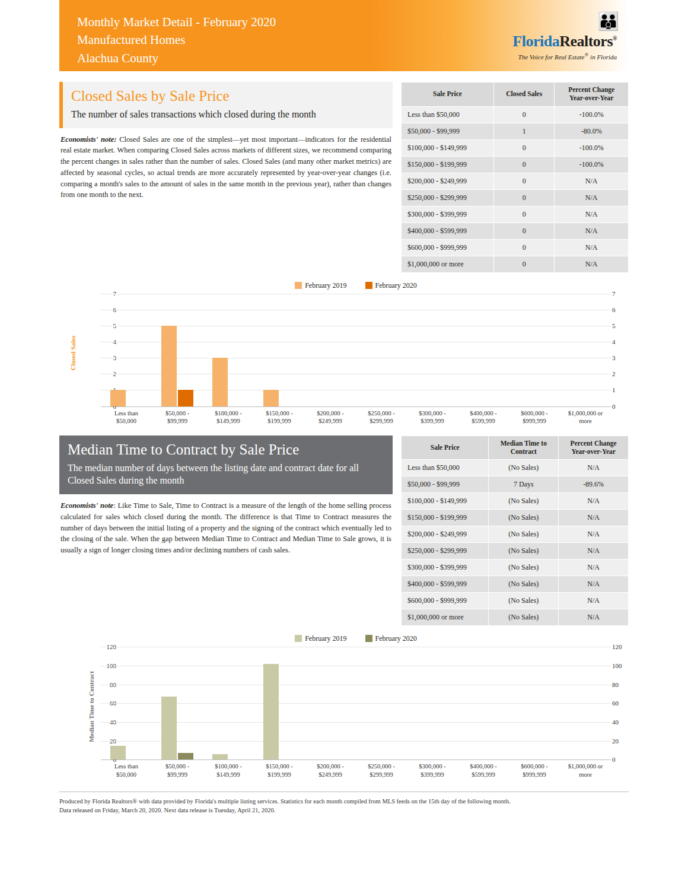Monthly Market Detail - February 2020
Manufactured Homes
Alachua County
👪
Florida Realtors®
The Voice for Real Estate® in Florida
Closed Sales by Sale Price
The number of sales transactions which closed during the month
Economists' note: Closed Sales are one of the simplest—yet most important—indicators for the residential real estate market. When comparing Closed Sales across markets of different sizes, we recommend comparing the percent changes in sales rather than the number of sales. Closed Sales (and many other market metrics) are affected by seasonal cycles, so actual trends are more accurately represented by year-over-year changes (i.e. comparing a month's sales to the amount of sales in the same month in the previous year), rather than changes from one month to the next.
| Sale Price | Closed Sales | Percent Change Year-over-Year |
| --- | --- | --- |
| Less than $50,000 | 0 | -100.0% |
| $50,000 - $99,999 | 1 | -80.0% |
| $100,000 - $149,999 | 0 | -100.0% |
| $150,000 - $199,999 | 0 | -100.0% |
| $200,000 - $249,999 | 0 | N/A |
| $250,000 - $299,999 | 0 | N/A |
| $300,000 - $399,999 | 0 | N/A |
| $400,000 - $599,999 | 0 | N/A |
| $600,000 - $999,999 | 0 | N/A |
| $1,000,000 or more | 0 | N/A |
February 2019 February 2020
Closed Sales
7 6 5 4 3 2 1 0
7 6 5 4 3 2 1 0
Less than
$50,000
$50,000 -
$99,999
$100,000 -
$149,999
$150,000 -
$199,999
$200,000 -
$249,999
$250,000 -
$299,999
$300,000 -
$399,999
$400,000 -
$599,999
$600,000 -
$999,999
$1,000,000 or
more
Median Time to Contract by Sale Price
The median number of days between the listing date and contract date for all Closed Sales during the month
Economists' note: Like Time to Sale, Time to Contract is a measure of the length of the home selling process calculated for sales which closed during the month. The difference is that Time to Contract measures the number of days between the initial listing of a property and the signing of the contract which eventually led to the closing of the sale. When the gap between Median Time to Contract and Median Time to Sale grows, it is usually a sign of longer closing times and/or declining numbers of cash sales.
| Sale Price | Median Time to Contract | Percent Change Year-over-Year |
| --- | --- | --- |
| Less than $50,000 | (No Sales) | N/A |
| $50,000 - $99,999 | 7 Days | -89.6% |
| $100,000 - $149,999 | (No Sales) | N/A |
| $150,000 - $199,999 | (No Sales) | N/A |
| $200,000 - $249,999 | (No Sales) | N/A |
| $250,000 - $299,999 | (No Sales) | N/A |
| $300,000 - $399,999 | (No Sales) | N/A |
| $400,000 - $599,999 | (No Sales) | N/A |
| $600,000 - $999,999 | (No Sales) | N/A |
| $1,000,000 or more | (No Sales) | N/A |
February 2019 February 2020
Median Time to Contract
120 100 80 60 40 20 0
120 100 80 60 40 20 0
Less than
$50,000
$50,000 -
$99,999
$100,000 -
$149,999
$150,000 -
$199,999
$200,000 -
$249,999
$250,000 -
$299,999
$300,000 -
$399,999
$400,000 -
$599,999
$600,000 -
$999,999
$1,000,000 or
more
Produced by Florida Realtors® with data provided by Florida's multiple listing services. Statistics for each month compiled from MLS feeds on the 15th day of the following month.
Data released on Friday, March 20, 2020. Next data release is Tuesday, April 21, 2020.